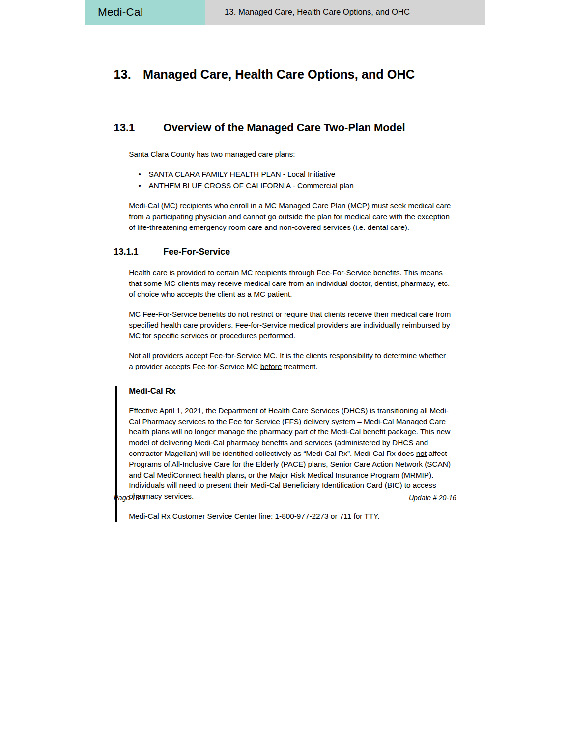Medi-Cal
13. Managed Care, Health Care Options, and OHC
13. Managed Care, Health Care Options, and OHC
13.1 Overview of the Managed Care Two-Plan Model
Santa Clara County has two managed care plans:
SANTA CLARA FAMILY HEALTH PLAN - Local Initiative
ANTHEM BLUE CROSS OF CALIFORNIA - Commercial plan
Medi-Cal (MC) recipients who enroll in a MC Managed Care Plan (MCP) must seek medical care from a participating physician and cannot go outside the plan for medical care with the exception of life-threatening emergency room care and non-covered services (i.e. dental care).
13.1.1 Fee-For-Service
Health care is provided to certain MC recipients through Fee-For-Service benefits. This means that some MC clients may receive medical care from an individual doctor, dentist, pharmacy, etc. of choice who accepts the client as a MC patient.
MC Fee-For-Service benefits do not restrict or require that clients receive their medical care from specified health care providers. Fee-for-Service medical providers are individually reimbursed by MC for specific services or procedures performed.
Not all providers accept Fee-for-Service MC. It is the clients responsibility to determine whether a provider accepts Fee-for-Service MC before treatment.
Medi-Cal Rx
Effective April 1, 2021, the Department of Health Care Services (DHCS) is transitioning all Medi-Cal Pharmacy services to the Fee for Service (FFS) delivery system – Medi-Cal Managed Care health plans will no longer manage the pharmacy part of the Medi-Cal benefit package. This new model of delivering Medi-Cal pharmacy benefits and services (administered by DHCS and contractor Magellan) will be identified collectively as “Medi-Cal Rx”. Medi-Cal Rx does not affect Programs of All-Inclusive Care for the Elderly (PACE) plans, Senior Care Action Network (SCAN) and Cal MediConnect health plans, or the Major Risk Medical Insurance Program (MRMIP). Individuals will need to present their Medi-Cal Beneficiary Identification Card (BIC) to access pharmacy services.
Medi-Cal Rx Customer Service Center line: 1-800-977-2273 or 711 for TTY.
Page 13-1 Update # 20-16